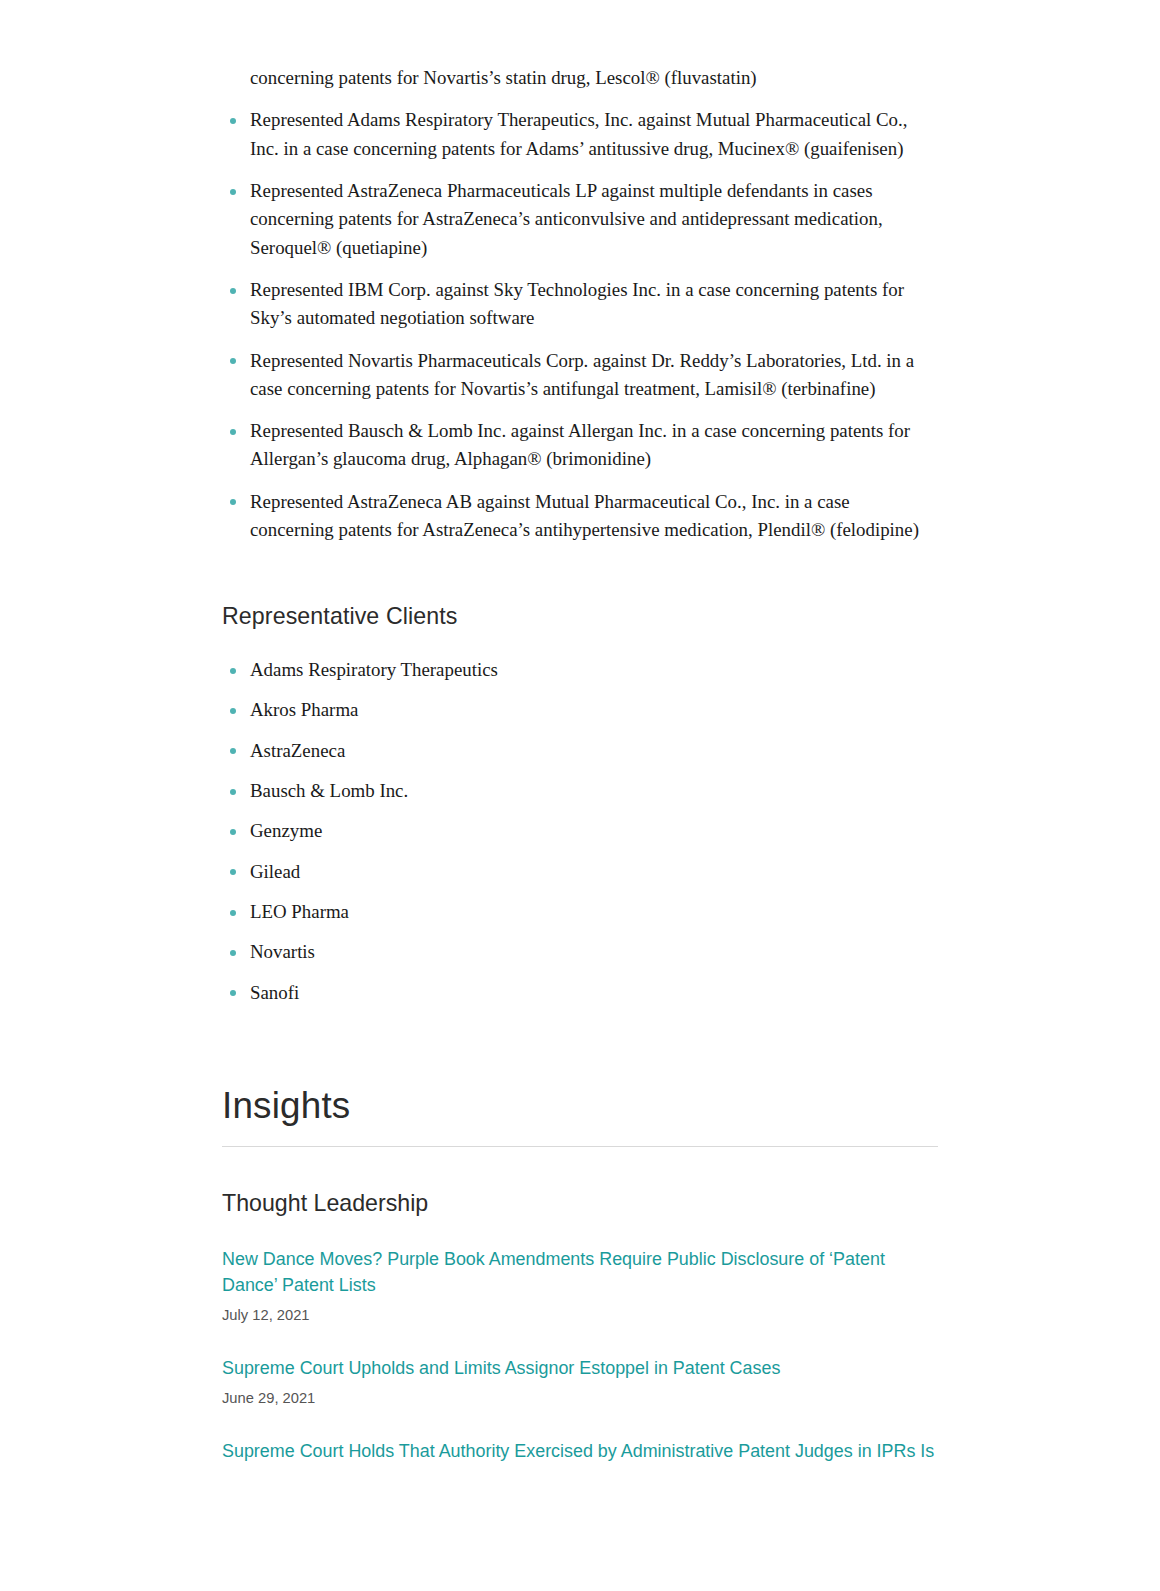concerning patents for Novartis’s statin drug, Lescol® (fluvastatin)
Represented Adams Respiratory Therapeutics, Inc. against Mutual Pharmaceutical Co., Inc. in a case concerning patents for Adams’ antitussive drug, Mucinex® (guaifenisen)
Represented AstraZeneca Pharmaceuticals LP against multiple defendants in cases concerning patents for AstraZeneca’s anticonvulsive and antidepressant medication, Seroquel® (quetiapine)
Represented IBM Corp. against Sky Technologies Inc. in a case concerning patents for Sky’s automated negotiation software
Represented Novartis Pharmaceuticals Corp. against Dr. Reddy’s Laboratories, Ltd. in a case concerning patents for Novartis’s antifungal treatment, Lamisil® (terbinafine)
Represented Bausch & Lomb Inc. against Allergan Inc. in a case concerning patents for Allergan’s glaucoma drug, Alphagan® (brimonidine)
Represented AstraZeneca AB against Mutual Pharmaceutical Co., Inc. in a case concerning patents for AstraZeneca’s antihypertensive medication, Plendil® (felodipine)
Representative Clients
Adams Respiratory Therapeutics
Akros Pharma
AstraZeneca
Bausch & Lomb Inc.
Genzyme
Gilead
LEO Pharma
Novartis
Sanofi
Insights
Thought Leadership
New Dance Moves? Purple Book Amendments Require Public Disclosure of ‘Patent Dance’ Patent Lists
July 12, 2021
Supreme Court Upholds and Limits Assignor Estoppel in Patent Cases
June 29, 2021
Supreme Court Holds That Authority Exercised by Administrative Patent Judges in IPRs Is